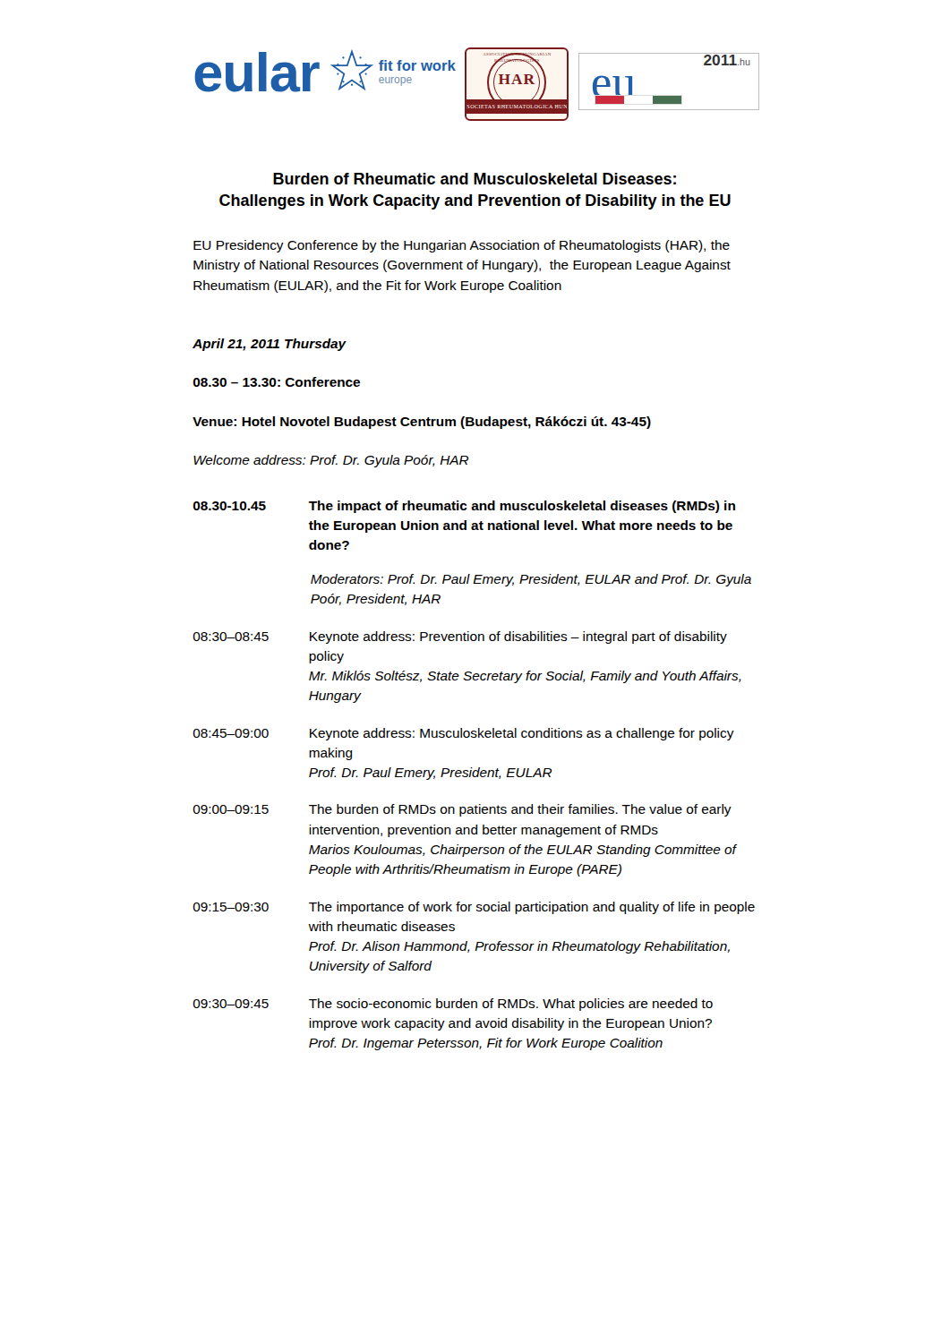eular
fit for work
europe
ASSOCIATION OF HUNGARIAN RHEUMATOLOGISTS
HAR
SOCIETAS RHEUMATOLOGICA HUNGARICA 1928
eu
2011.hu
Burden of Rheumatic and Musculoskeletal Diseases:
Challenges in Work Capacity and Prevention of Disability in the EU
EU Presidency Conference by the Hungarian Association of Rheumatologists (HAR), the Ministry of National Resources (Government of Hungary), the European League Against Rheumatism (EULAR), and the Fit for Work Europe Coalition
April 21, 2011 Thursday
08.30 – 13.30: Conference
Venue: Hotel Novotel Budapest Centrum (Budapest, Rákóczi út. 43-45)
Welcome address: Prof. Dr. Gyula Poór, HAR
| 08.30-10.45 | The impact of rheumatic and musculoskeletal diseases (RMDs) in the European Union and at national level. What more needs to be done? Moderators: Prof. Dr. Paul Emery, President, EULAR and Prof. Dr. Gyula Poór, President, HAR |
| 08:30–08:45 | Keynote address: Prevention of disabilities – integral part of disability policy Mr. Miklós Soltész, State Secretary for Social, Family and Youth Affairs, Hungary |
| 08:45–09:00 | Keynote address: Musculoskeletal conditions as a challenge for policy making Prof. Dr. Paul Emery, President, EULAR |
| 09:00–09:15 | The burden of RMDs on patients and their families. The value of early intervention, prevention and better management of RMDs Marios Kouloumas, Chairperson of the EULAR Standing Committee of People with Arthritis/Rheumatism in Europe (PARE) |
| 09:15–09:30 | The importance of work for social participation and quality of life in people with rheumatic diseases Prof. Dr. Alison Hammond, Professor in Rheumatology Rehabilitation, University of Salford |
| 09:30–09:45 | The socio-economic burden of RMDs. What policies are needed to improve work capacity and avoid disability in the European Union? Prof. Dr. Ingemar Petersson, Fit for Work Europe Coalition |